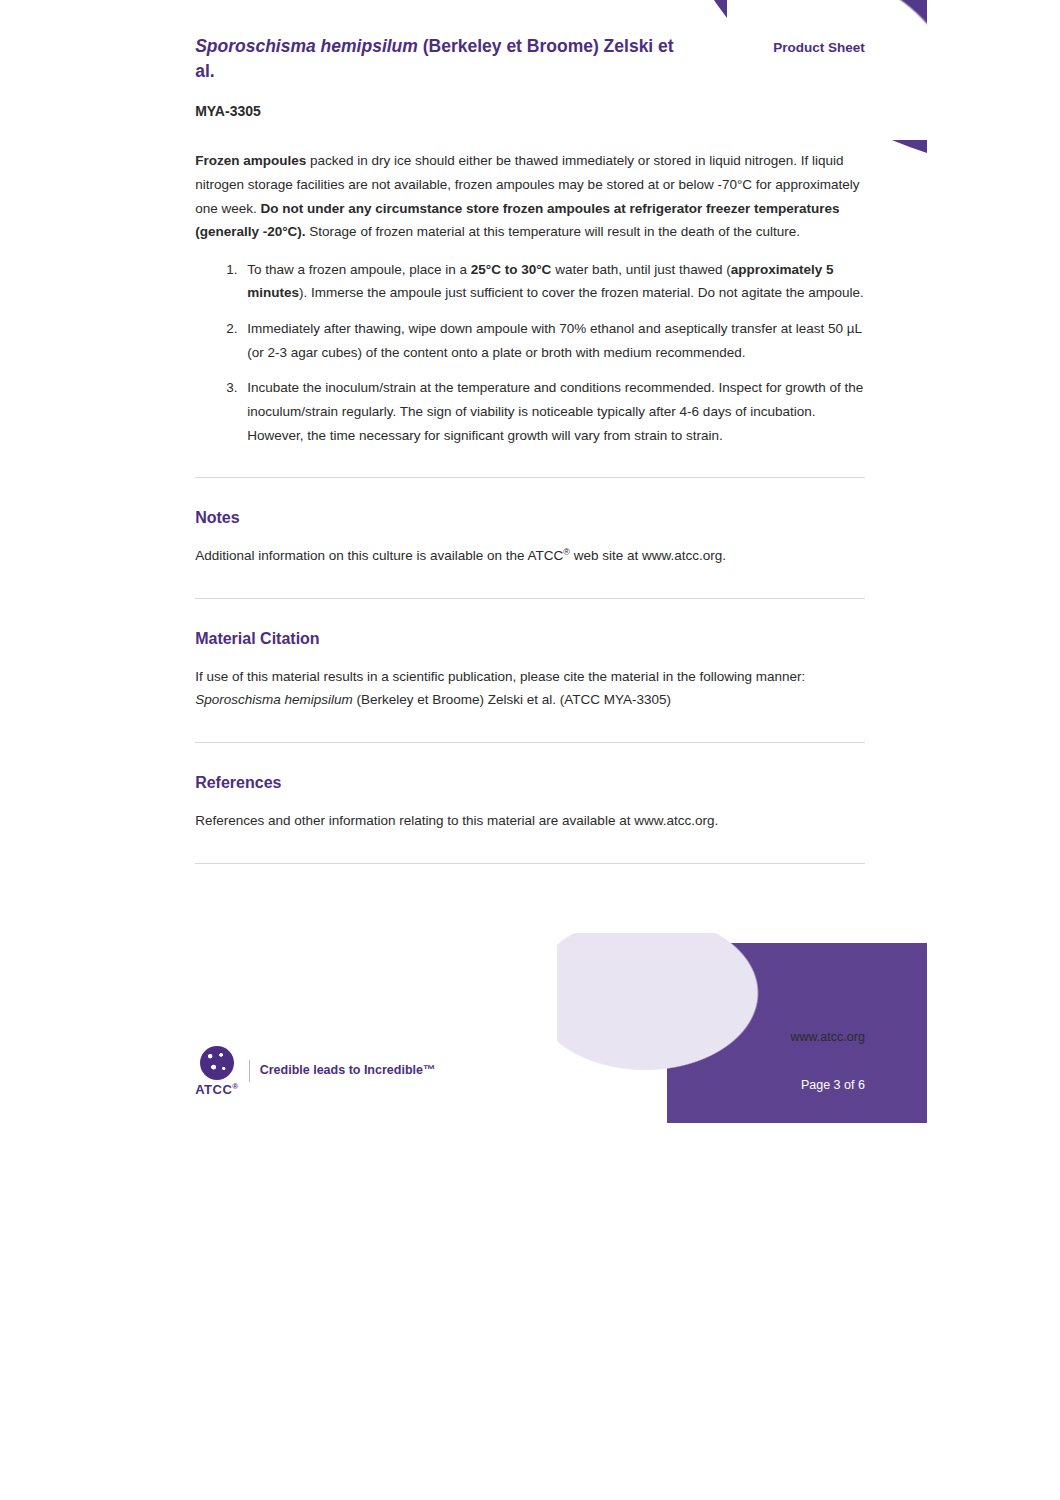Sporoschisma hemipsilum (Berkeley et Broome) Zelski et al.
MYA-3305
Product Sheet
Frozen ampoules packed in dry ice should either be thawed immediately or stored in liquid nitrogen. If liquid nitrogen storage facilities are not available, frozen ampoules may be stored at or below -70°C for approximately one week. Do not under any circumstance store frozen ampoules at refrigerator freezer temperatures (generally -20°C). Storage of frozen material at this temperature will result in the death of the culture.
To thaw a frozen ampoule, place in a 25°C to 30°C water bath, until just thawed (approximately 5 minutes). Immerse the ampoule just sufficient to cover the frozen material. Do not agitate the ampoule.
Immediately after thawing, wipe down ampoule with 70% ethanol and aseptically transfer at least 50 µL (or 2-3 agar cubes) of the content onto a plate or broth with medium recommended.
Incubate the inoculum/strain at the temperature and conditions recommended. Inspect for growth of the inoculum/strain regularly. The sign of viability is noticeable typically after 4-6 days of incubation. However, the time necessary for significant growth will vary from strain to strain.
Notes
Additional information on this culture is available on the ATCC® web site at www.atcc.org.
Material Citation
If use of this material results in a scientific publication, please cite the material in the following manner: Sporoschisma hemipsilum (Berkeley et Broome) Zelski et al. (ATCC MYA-3305)
References
References and other information relating to this material are available at www.atcc.org.
ATCC®
Credible leads to Incredible™
www.atcc.org
Page 3 of 6